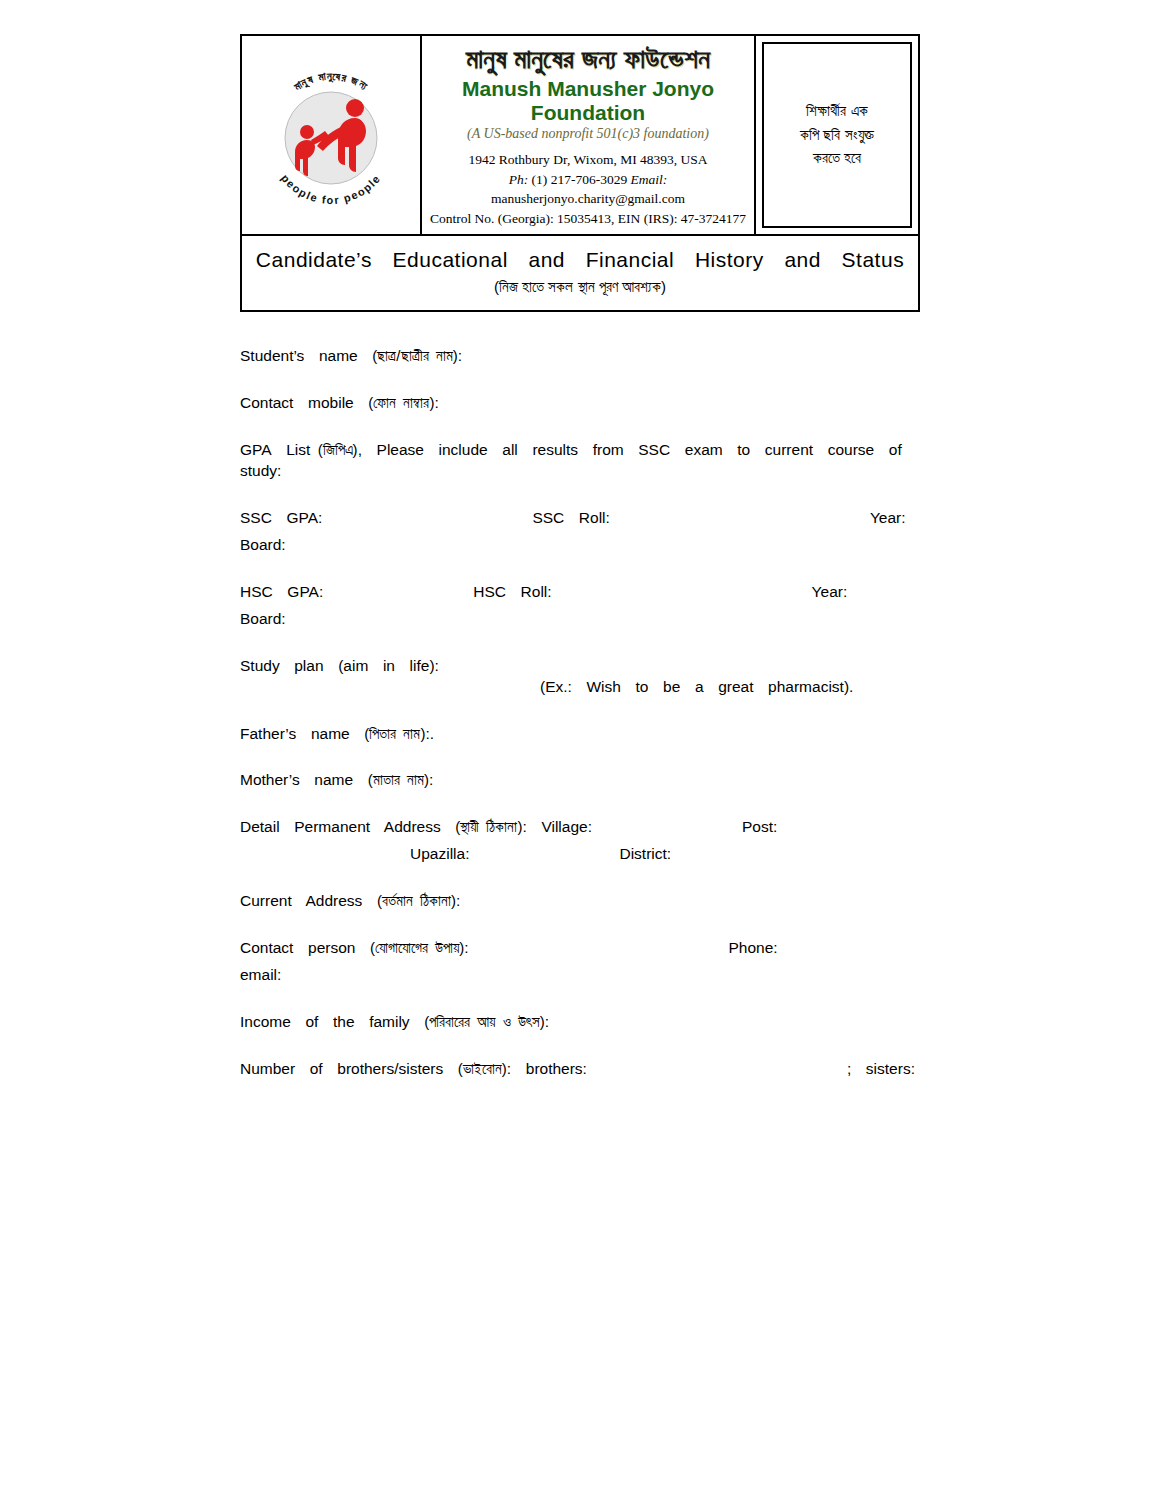মানুষ মানুষের জন্য people for people
মানুষ মানুষের জন্য ফাউন্ডেশন
Manush Manusher Jonyo Foundation
(A US-based nonprofit 501(c)3 foundation)
1942 Rothbury Dr, Wixom, MI 48393, USA
Ph: (1) 217-706-3029 Email: manusherjonyo.charity@gmail.com
Control No. (Georgia): 15035413, EIN (IRS): 47-3724177
শিক্ষার্থীর এক
কপি ছবি সংযুক্ত
করতে হবে
Candidate’s Educational and Financial History and Status
(নিজ হাতে সকল স্থান পূরণ আবশ্যক)
Student’s name (ছাত্র/ছাত্রীর নাম):
Contact mobile (ফোন নাম্বার):
GPA List (জিপিএ), Please include all results from SSC exam to current course of study:
SSC GPA: SSC Roll: Year:
Board:
HSC GPA: HSC Roll: Year:
Board:
Study plan (aim in life):(Ex.: Wish to be a great pharmacist).
Father’s name (পিতার নাম):.
Mother’s name (মাতার নাম):
Detail Permanent Address (স্থায়ী ঠিকানা): Village: Post:
Upazilla: District:
Current Address (বর্তমান ঠিকানা):
Contact person (যোগাযোগের উপায়): Phone:
email:
Income of the family (পরিবারের আয় ও উৎস):
Number of brothers/sisters (ভাইবোন): brothers: ; sisters: